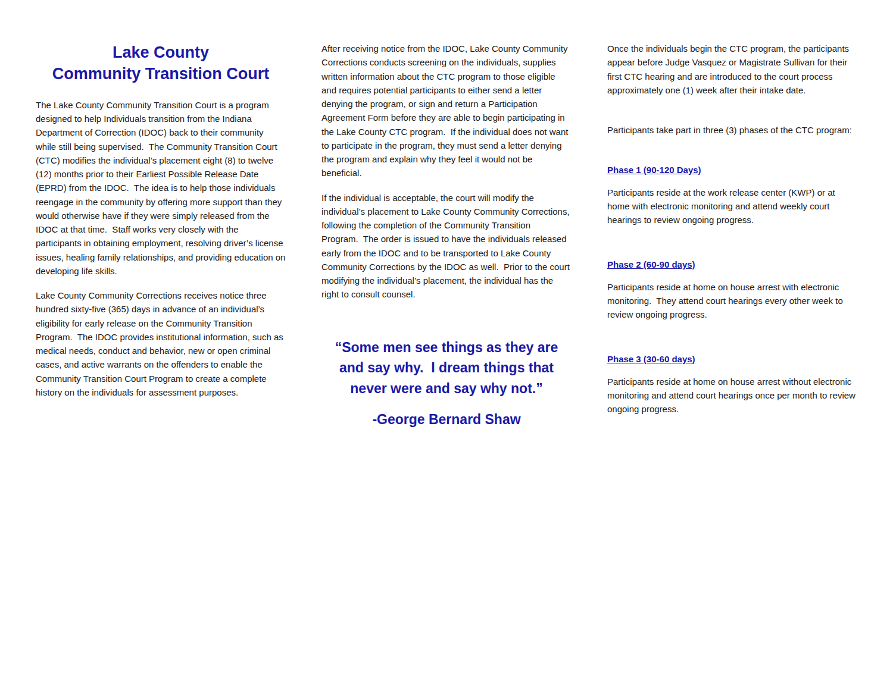Lake County Community Transition Court
The Lake County Community Transition Court is a program designed to help Individuals transition from the Indiana Department of Correction (IDOC) back to their community while still being supervised. The Community Transition Court (CTC) modifies the individual’s placement eight (8) to twelve (12) months prior to their Earliest Possible Release Date (EPRD) from the IDOC. The idea is to help those individuals reengage in the community by offering more support than they would otherwise have if they were simply released from the IDOC at that time. Staff works very closely with the participants in obtaining employment, resolving driver’s license issues, healing family relationships, and providing education on developing life skills.
Lake County Community Corrections receives notice three hundred sixty-five (365) days in advance of an individual’s eligibility for early release on the Community Transition Program. The IDOC provides institutional information, such as medical needs, conduct and behavior, new or open criminal cases, and active warrants on the offenders to enable the Community Transition Court Program to create a complete history on the individuals for assessment purposes.
After receiving notice from the IDOC, Lake County Community Corrections conducts screening on the individuals, supplies written information about the CTC program to those eligible and requires potential participants to either send a letter denying the program, or sign and return a Participation Agreement Form before they are able to begin participating in the Lake County CTC program. If the individual does not want to participate in the program, they must send a letter denying the program and explain why they feel it would not be beneficial.
If the individual is acceptable, the court will modify the individual’s placement to Lake County Community Corrections, following the completion of the Community Transition Program. The order is issued to have the individuals released early from the IDOC and to be transported to Lake County Community Corrections by the IDOC as well. Prior to the court modifying the individual’s placement, the individual has the right to consult counsel.
“Some men see things as they are and say why. I dream things that never were and say why not.” -George Bernard Shaw
Once the individuals begin the CTC program, the participants appear before Judge Vasquez or Magistrate Sullivan for their first CTC hearing and are introduced to the court process approximately one (1) week after their intake date.
Participants take part in three (3) phases of the CTC program:
Phase 1 (90-120 Days)
Participants reside at the work release center (KWP) or at home with electronic monitoring and attend weekly court hearings to review ongoing progress.
Phase 2 (60-90 days)
Participants reside at home on house arrest with electronic monitoring. They attend court hearings every other week to review ongoing progress.
Phase 3 (30-60 days)
Participants reside at home on house arrest without electronic monitoring and attend court hearings once per month to review ongoing progress.